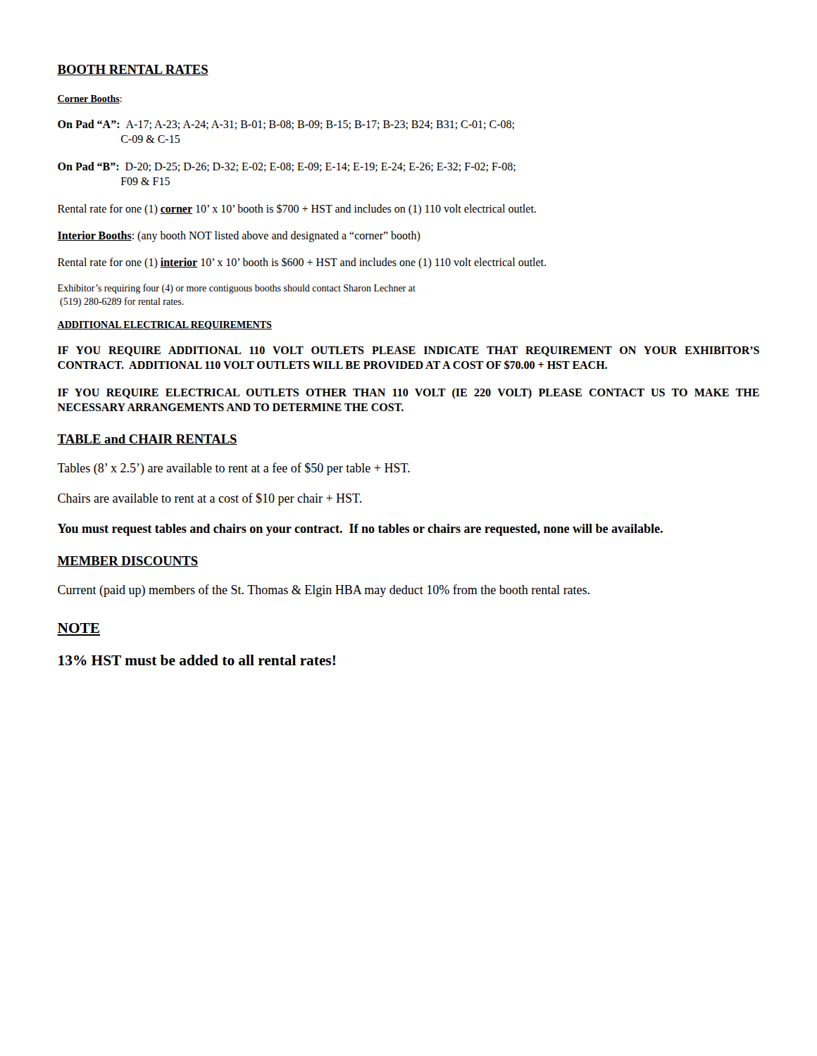BOOTH RENTAL RATES
Corner Booths:
On Pad “A”: A-17; A-23; A-24; A-31; B-01; B-08; B-09; B-15; B-17; B-23; B24; B31; C-01; C-08; C-09 & C-15
On Pad “B”: D-20; D-25; D-26; D-32; E-02; E-08; E-09; E-14; E-19; E-24; E-26; E-32; F-02; F-08; F09 & F15
Rental rate for one (1) corner 10’ x 10’ booth is $700 + HST and includes on (1) 110 volt electrical outlet.
Interior Booths: (any booth NOT listed above and designated a “corner” booth)
Rental rate for one (1) interior 10’ x 10’ booth is $600 + HST and includes one (1) 110 volt electrical outlet.
Exhibitor’s requiring four (4) or more contiguous booths should contact Sharon Lechner at
(519) 280-6289 for rental rates.
ADDITIONAL ELECTRICAL REQUIREMENTS
IF YOU REQUIRE ADDITIONAL 110 VOLT OUTLETS PLEASE INDICATE THAT REQUIREMENT ON YOUR EXHIBITOR’S CONTRACT. ADDITIONAL 110 VOLT OUTLETS WILL BE PROVIDED AT A COST OF $70.00 + HST EACH.
IF YOU REQUIRE ELECTRICAL OUTLETS OTHER THAN 110 VOLT (IE 220 VOLT) PLEASE CONTACT US TO MAKE THE NECESSARY ARRANGEMENTS AND TO DETERMINE THE COST.
TABLE and CHAIR RENTALS
Tables (8’ x 2.5’) are available to rent at a fee of $50 per table + HST.
Chairs are available to rent at a cost of $10 per chair + HST.
You must request tables and chairs on your contract. If no tables or chairs are requested, none will be available.
MEMBER DISCOUNTS
Current (paid up) members of the St. Thomas & Elgin HBA may deduct 10% from the booth rental rates.
NOTE
13% HST must be added to all rental rates!